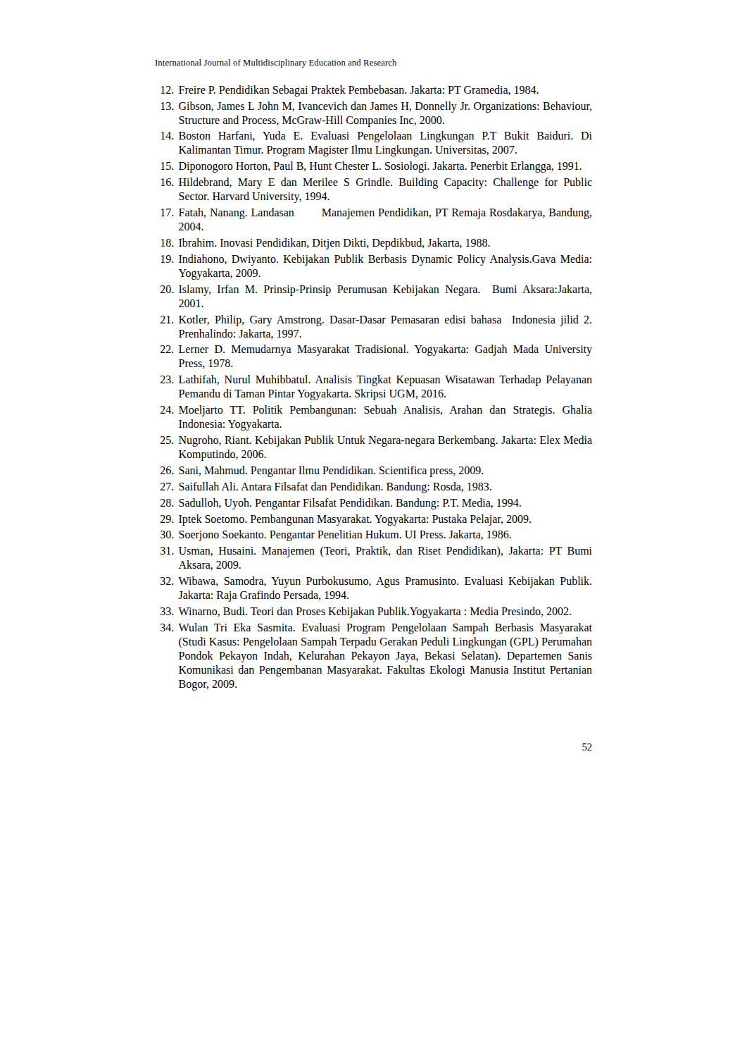International Journal of Multidisciplinary Education and Research
12. Freire P. Pendidikan Sebagai Praktek Pembebasan. Jakarta: PT Gramedia, 1984.
13. Gibson, James L John M, Ivancevich dan James H, Donnelly Jr. Organizations: Behaviour, Structure and Process, McGraw-Hill Companies Inc, 2000.
14. Boston Harfani, Yuda E. Evaluasi Pengelolaan Lingkungan P.T Bukit Baiduri. Di Kalimantan Timur. Program Magister Ilmu Lingkungan. Universitas, 2007.
15. Diponogoro Horton, Paul B, Hunt Chester L. Sosiologi. Jakarta. Penerbit Erlangga, 1991.
16. Hildebrand, Mary E dan Merilee S Grindle. Building Capacity: Challenge for Public Sector. Harvard University, 1994.
17. Fatah, Nanang. Landasan Manajemen Pendidikan, PT Remaja Rosdakarya, Bandung, 2004.
18. Ibrahim. Inovasi Pendidikan, Ditjen Dikti, Depdikbud, Jakarta, 1988.
19. Indiahono, Dwiyanto. Kebijakan Publik Berbasis Dynamic Policy Analysis.Gava Media: Yogyakarta, 2009.
20. Islamy, Irfan M. Prinsip-Prinsip Perumusan Kebijakan Negara. Bumi Aksara:Jakarta, 2001.
21. Kotler, Philip, Gary Amstrong. Dasar-Dasar Pemasaran edisi bahasa Indonesia jilid 2. Prenhalindo: Jakarta, 1997.
22. Lerner D. Memudarnya Masyarakat Tradisional. Yogyakarta: Gadjah Mada University Press, 1978.
23. Lathifah, Nurul Muhibbatul. Analisis Tingkat Kepuasan Wisatawan Terhadap Pelayanan Pemandu di Taman Pintar Yogyakarta. Skripsi UGM, 2016.
24. Moeljarto TT. Politik Pembangunan: Sebuah Analisis, Arahan dan Strategis. Ghalia Indonesia: Yogyakarta.
25. Nugroho, Riant. Kebijakan Publik Untuk Negara-negara Berkembang. Jakarta: Elex Media Komputindo, 2006.
26. Sani, Mahmud. Pengantar Ilmu Pendidikan. Scientifica press, 2009.
27. Saifullah Ali. Antara Filsafat dan Pendidikan. Bandung: Rosda, 1983.
28. Sadulloh, Uyoh. Pengantar Filsafat Pendidikan. Bandung: P.T. Media, 1994.
29. Iptek Soetomo. Pembangunan Masyarakat. Yogyakarta: Pustaka Pelajar, 2009.
30. Soerjono Soekanto. Pengantar Penelitian Hukum. UI Press. Jakarta, 1986.
31. Usman, Husaini. Manajemen (Teori, Praktik, dan Riset Pendidikan), Jakarta: PT Bumi Aksara, 2009.
32. Wibawa, Samodra, Yuyun Purbokusumo, Agus Pramusinto. Evaluasi Kebijakan Publik. Jakarta: Raja Grafindo Persada, 1994.
33. Winarno, Budi. Teori dan Proses Kebijakan Publik.Yogyakarta : Media Presindo, 2002.
34. Wulan Tri Eka Sasmita. Evaluasi Program Pengelolaan Sampah Berbasis Masyarakat (Studi Kasus: Pengelolaan Sampah Terpadu Gerakan Peduli Lingkungan (GPL) Perumahan Pondok Pekayon Indah, Kelurahan Pekayon Jaya, Bekasi Selatan). Departemen Sanis Komunikasi dan Pengembanan Masyarakat. Fakultas Ekologi Manusia Institut Pertanian Bogor, 2009.
52